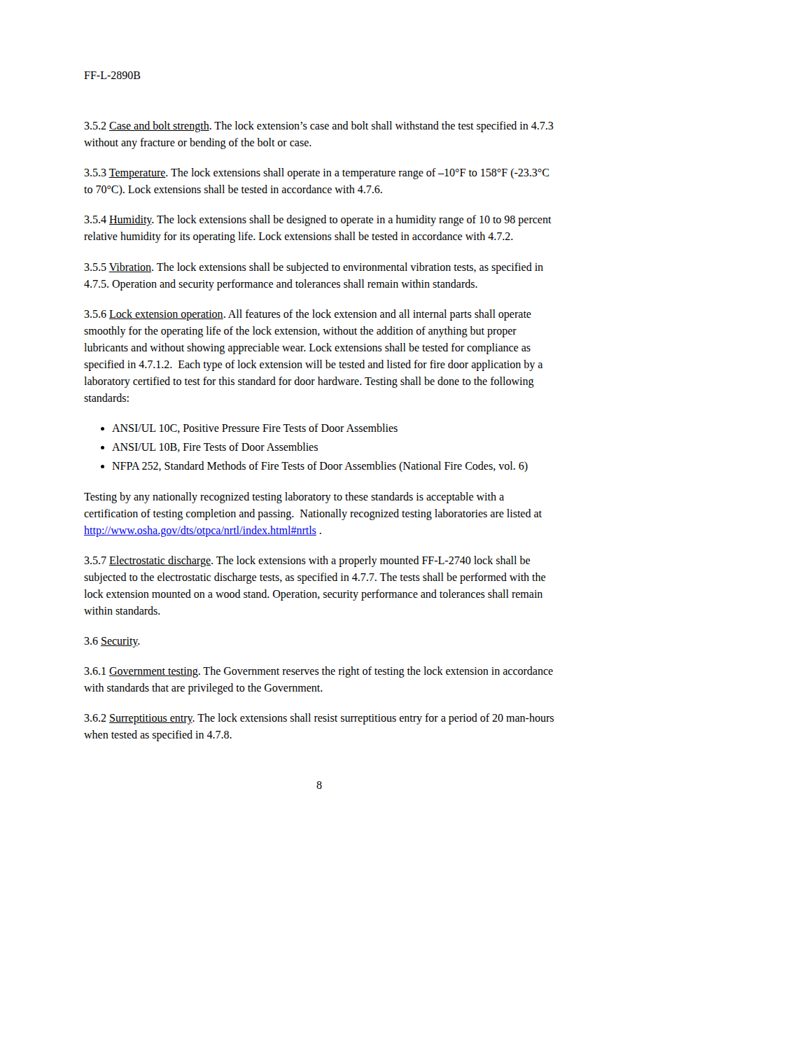FF-L-2890B
3.5.2 Case and bolt strength. The lock extension’s case and bolt shall withstand the test specified in 4.7.3 without any fracture or bending of the bolt or case.
3.5.3 Temperature. The lock extensions shall operate in a temperature range of –10°F to 158°F (-23.3°C to 70°C). Lock extensions shall be tested in accordance with 4.7.6.
3.5.4 Humidity. The lock extensions shall be designed to operate in a humidity range of 10 to 98 percent relative humidity for its operating life. Lock extensions shall be tested in accordance with 4.7.2.
3.5.5 Vibration. The lock extensions shall be subjected to environmental vibration tests, as specified in 4.7.5. Operation and security performance and tolerances shall remain within standards.
3.5.6 Lock extension operation. All features of the lock extension and all internal parts shall operate smoothly for the operating life of the lock extension, without the addition of anything but proper lubricants and without showing appreciable wear. Lock extensions shall be tested for compliance as specified in 4.7.1.2. Each type of lock extension will be tested and listed for fire door application by a laboratory certified to test for this standard for door hardware. Testing shall be done to the following standards:
ANSI/UL 10C, Positive Pressure Fire Tests of Door Assemblies
ANSI/UL 10B, Fire Tests of Door Assemblies
NFPA 252, Standard Methods of Fire Tests of Door Assemblies (National Fire Codes, vol. 6)
Testing by any nationally recognized testing laboratory to these standards is acceptable with a certification of testing completion and passing. Nationally recognized testing laboratories are listed at http://www.osha.gov/dts/otpca/nrtl/index.html#nrtls .
3.5.7 Electrostatic discharge. The lock extensions with a properly mounted FF-L-2740 lock shall be subjected to the electrostatic discharge tests, as specified in 4.7.7. The tests shall be performed with the lock extension mounted on a wood stand. Operation, security performance and tolerances shall remain within standards.
3.6 Security.
3.6.1 Government testing. The Government reserves the right of testing the lock extension in accordance with standards that are privileged to the Government.
3.6.2 Surreptitious entry. The lock extensions shall resist surreptitious entry for a period of 20 man-hours when tested as specified in 4.7.8.
8